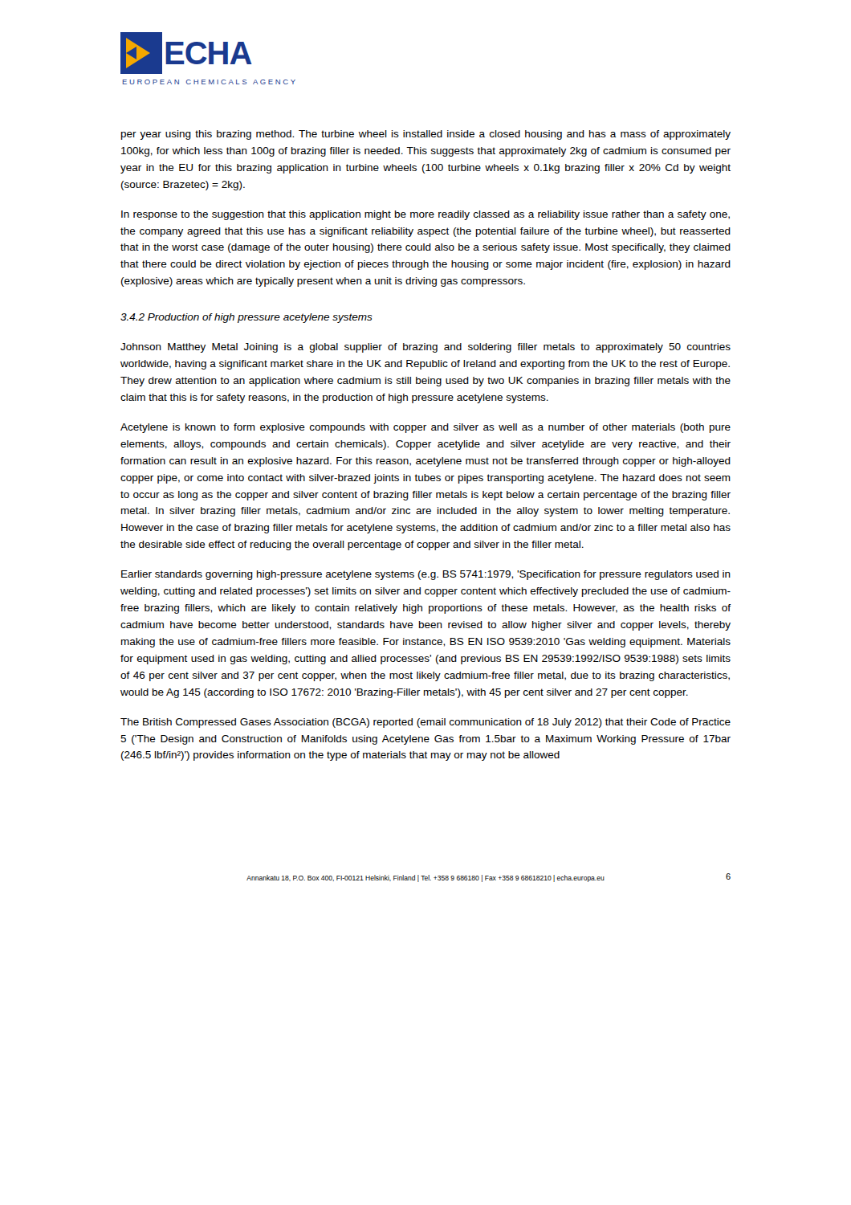ECHA
EUROPEAN CHEMICALS AGENCY
per year using this brazing method. The turbine wheel is installed inside a closed housing and has a mass of approximately 100kg, for which less than 100g of brazing filler is needed. This suggests that approximately 2kg of cadmium is consumed per year in the EU for this brazing application in turbine wheels (100 turbine wheels x 0.1kg brazing filler x 20% Cd by weight (source: Brazetec) = 2kg).
In response to the suggestion that this application might be more readily classed as a reliability issue rather than a safety one, the company agreed that this use has a significant reliability aspect (the potential failure of the turbine wheel), but reasserted that in the worst case (damage of the outer housing) there could also be a serious safety issue. Most specifically, they claimed that there could be direct violation by ejection of pieces through the housing or some major incident (fire, explosion) in hazard (explosive) areas which are typically present when a unit is driving gas compressors.
3.4.2 Production of high pressure acetylene systems
Johnson Matthey Metal Joining is a global supplier of brazing and soldering filler metals to approximately 50 countries worldwide, having a significant market share in the UK and Republic of Ireland and exporting from the UK to the rest of Europe. They drew attention to an application where cadmium is still being used by two UK companies in brazing filler metals with the claim that this is for safety reasons, in the production of high pressure acetylene systems.
Acetylene is known to form explosive compounds with copper and silver as well as a number of other materials (both pure elements, alloys, compounds and certain chemicals). Copper acetylide and silver acetylide are very reactive, and their formation can result in an explosive hazard. For this reason, acetylene must not be transferred through copper or high-alloyed copper pipe, or come into contact with silver-brazed joints in tubes or pipes transporting acetylene. The hazard does not seem to occur as long as the copper and silver content of brazing filler metals is kept below a certain percentage of the brazing filler metal. In silver brazing filler metals, cadmium and/or zinc are included in the alloy system to lower melting temperature. However in the case of brazing filler metals for acetylene systems, the addition of cadmium and/or zinc to a filler metal also has the desirable side effect of reducing the overall percentage of copper and silver in the filler metal.
Earlier standards governing high-pressure acetylene systems (e.g. BS 5741:1979, 'Specification for pressure regulators used in welding, cutting and related processes') set limits on silver and copper content which effectively precluded the use of cadmium-free brazing fillers, which are likely to contain relatively high proportions of these metals. However, as the health risks of cadmium have become better understood, standards have been revised to allow higher silver and copper levels, thereby making the use of cadmium-free fillers more feasible. For instance, BS EN ISO 9539:2010 'Gas welding equipment. Materials for equipment used in gas welding, cutting and allied processes' (and previous BS EN 29539:1992/ISO 9539:1988) sets limits of 46 per cent silver and 37 per cent copper, when the most likely cadmium-free filler metal, due to its brazing characteristics, would be Ag 145 (according to ISO 17672: 2010 'Brazing-Filler metals'), with 45 per cent silver and 27 per cent copper.
The British Compressed Gases Association (BCGA) reported (email communication of 18 July 2012) that their Code of Practice 5 ('The Design and Construction of Manifolds using Acetylene Gas from 1.5bar to a Maximum Working Pressure of 17bar (246.5 lbf/in²)') provides information on the type of materials that may or may not be allowed
Annankatu 18, P.O. Box 400, FI-00121 Helsinki, Finland | Tel. +358 9 686180 | Fax +358 9 68618210 | echa.europa.eu 6